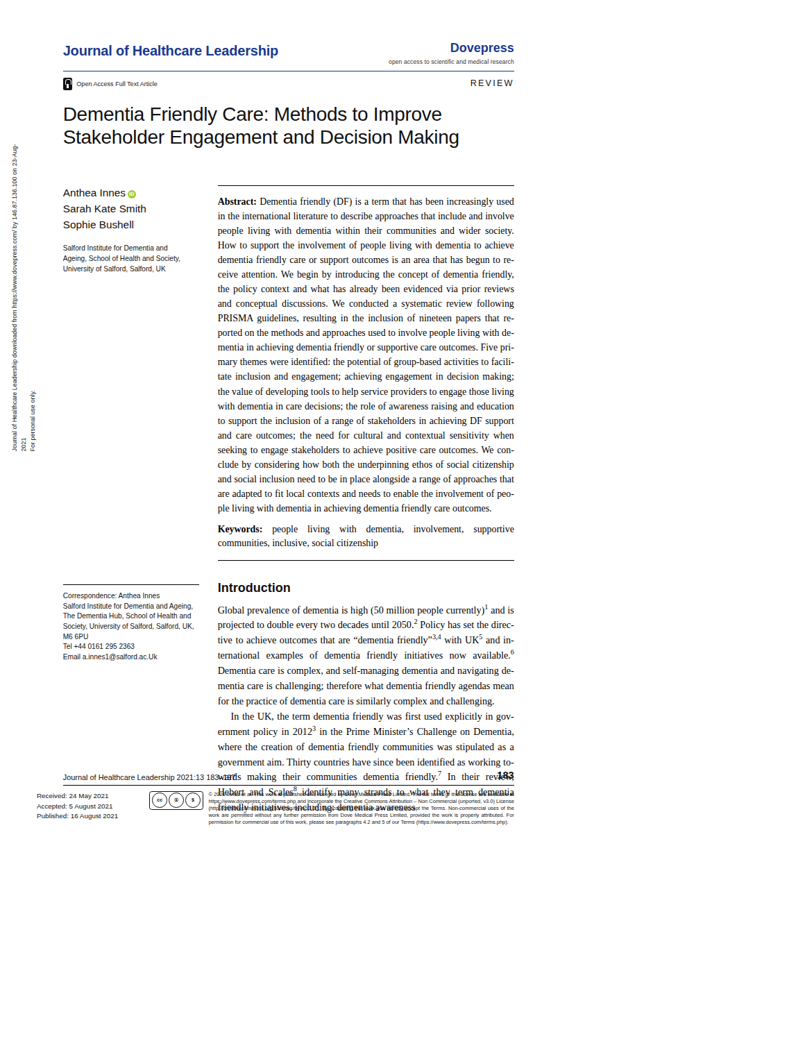Journal of Healthcare Leadership downloaded from https://www.dovepress.com/ by 146.87.136.100 on 23-Aug-2021
For personal use only.
Journal of Healthcare Leadership
Dovepress
open access to scientific and medical research
Open Access Full Text Article
REVIEW
Dementia Friendly Care: Methods to Improve
Stakeholder Engagement and Decision Making
Anthea InnesiD
Sarah Kate Smith
Sophie Bushell
Salford Institute for Dementia and
Ageing, School of Health and Society,
University of Salford, Salford, UK
Correspondence: Anthea Innes
Salford Institute for Dementia and Ageing,
The Dementia Hub, School of Health and
Society, University of Salford, Salford, UK,
M6 6PU
Tel +44 0161 295 2363
Email a.innes1@salford.ac.Uk
Abstract: Dementia friendly (DF) is a term that has been increasingly used in the international literature to describe approaches that include and involve people living with dementia within their communities and wider society. How to support the involvement of people living with dementia to achieve dementia friendly care or support outcomes is an area that has begun to receive attention. We begin by introducing the concept of dementia friendly, the policy context and what has already been evidenced via prior reviews and conceptual discussions. We conducted a systematic review following PRISMA guidelines, resulting in the inclusion of nineteen papers that reported on the methods and approaches used to involve people living with dementia in achieving dementia friendly or supportive care outcomes. Five primary themes were identified: the potential of group-based activities to facilitate inclusion and engagement; achieving engagement in decision making; the value of developing tools to help service providers to engage those living with dementia in care decisions; the role of awareness raising and education to support the inclusion of a range of stakeholders in achieving DF support and care outcomes; the need for cultural and contextual sensitivity when seeking to engage stakeholders to achieve positive care outcomes. We conclude by considering how both the underpinning ethos of social citizenship and social inclusion need to be in place alongside a range of approaches that are adapted to fit local contexts and needs to enable the involvement of people living with dementia in achieving dementia friendly care outcomes.
Keywords: people living with dementia, involvement, supportive communities, inclusive, social citizenship
Introduction
Global prevalence of dementia is high (50 million people currently)1 and is projected to double every two decades until 2050.2 Policy has set the directive to achieve outcomes that are “dementia friendly”3,4 with UK5 and international examples of dementia friendly initiatives now available.6 Dementia care is complex, and self-managing dementia and navigating dementia care is challenging; therefore what dementia friendly agendas mean for the practice of dementia care is similarly complex and challenging.
In the UK, the term dementia friendly was first used explicitly in government policy in 20123 in the Prime Minister’s Challenge on Dementia, where the creation of dementia friendly communities was stipulated as a government aim. Thirty countries have since been identified as working towards making their communities dementia friendly.7 In their review, Hebert and Scales8 identify many strands to what they term dementia friendly initiatives, including: dementia awareness
Journal of Healthcare Leadership 2021:13 183–197
183
Received: 24 May 2021
Accepted: 5 August 2021
Published: 16 August 2021
cc ① $
© 2021 Innes et al. This work is published and licensed by Dove Medical Press Limited. The full terms of this license are available at https://www.dovepress.com/terms.php and incorporate the Creative Commons Attribution – Non Commercial (unported, v3.0) License (http://creativecommons.org/licenses/by-nc/3.0/). By accessing the work you hereby accept the Terms. Non-commercial uses of the work are permitted without any further permission from Dove Medical Press Limited, provided the work is properly attributed. For permission for commercial use of this work, please see paragraphs 4.2 and 5 of our Terms (https://www.dovepress.com/terms.php).